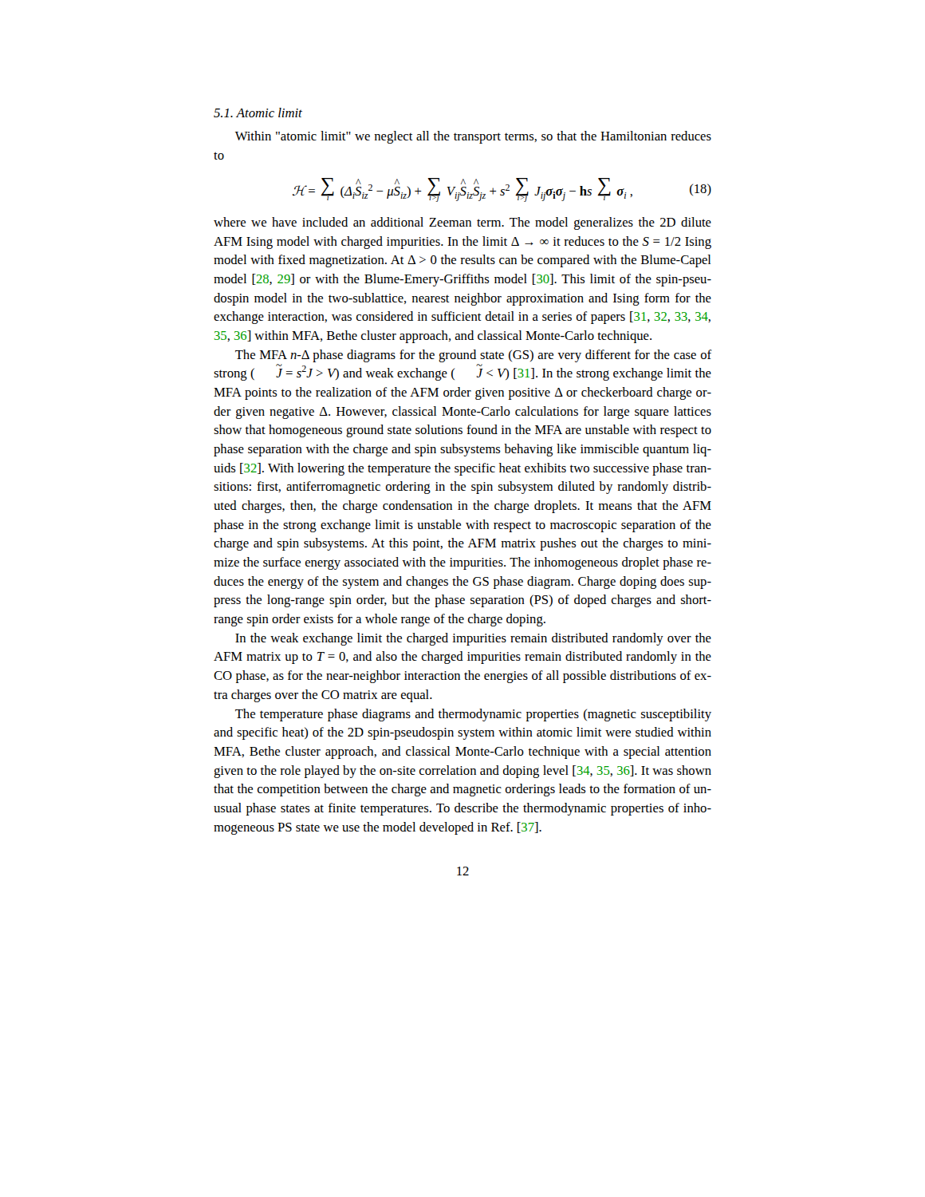5.1. Atomic limit
Within "atomic limit" we neglect all the transport terms, so that the Hamiltonian reduces to
ℋ = ∑i (Δi^Siz2 − μ^Siz) + ∑i>j Vij^Siz^Sjz + s2 ∑i>j Jijσiσj − hs ∑i σi , (18)
where we have included an additional Zeeman term. The model generalizes the 2D dilute AFM Ising model with charged impurities. In the limit Δ → ∞ it reduces to the S = 1/2 Ising model with fixed magnetization. At Δ > 0 the results can be compared with the Blume-Capel model [28, 29] or with the Blume-Emery-Griffiths model [30]. This limit of the spin-pseudospin model in the two-sublattice, nearest neighbor approximation and Ising form for the exchange interaction, was considered in sufficient detail in a series of papers [31, 32, 33, 34, 35, 36] within MFA, Bethe cluster approach, and classical Monte-Carlo technique.
The MFA n-Δ phase diagrams for the ground state (GS) are very different for the case of strong (~J = s2J > V) and weak exchange (~J < V) [31]. In the strong exchange limit the MFA points to the realization of the AFM order given positive Δ or checkerboard charge order given negative Δ. However, classical Monte-Carlo calculations for large square lattices show that homogeneous ground state solutions found in the MFA are unstable with respect to phase separation with the charge and spin subsystems behaving like immiscible quantum liquids [32]. With lowering the temperature the specific heat exhibits two successive phase transitions: first, antiferromagnetic ordering in the spin subsystem diluted by randomly distributed charges, then, the charge condensation in the charge droplets. It means that the AFM phase in the strong exchange limit is unstable with respect to macroscopic separation of the charge and spin subsystems. At this point, the AFM matrix pushes out the charges to minimize the surface energy associated with the impurities. The inhomogeneous droplet phase reduces the energy of the system and changes the GS phase diagram. Charge doping does suppress the long-range spin order, but the phase separation (PS) of doped charges and short-range spin order exists for a whole range of the charge doping.
In the weak exchange limit the charged impurities remain distributed randomly over the AFM matrix up to T = 0, and also the charged impurities remain distributed randomly in the CO phase, as for the near-neighbor interaction the energies of all possible distributions of extra charges over the CO matrix are equal.
The temperature phase diagrams and thermodynamic properties (magnetic susceptibility and specific heat) of the 2D spin-pseudospin system within atomic limit were studied within MFA, Bethe cluster approach, and classical Monte-Carlo technique with a special attention given to the role played by the on-site correlation and doping level [34, 35, 36]. It was shown that the competition between the charge and magnetic orderings leads to the formation of unusual phase states at finite temperatures. To describe the thermodynamic properties of inhomogeneous PS state we use the model developed in Ref. [37].
12